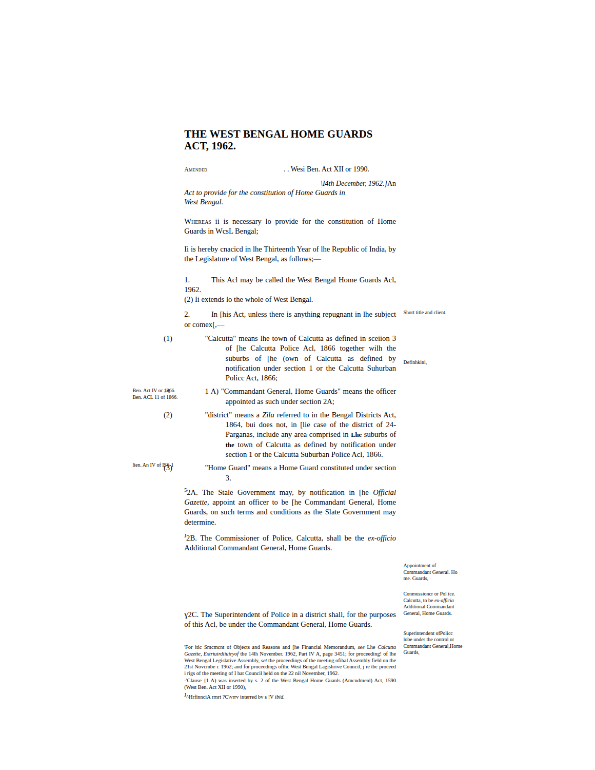THE WEST BENGAL HOME GUARDS ACT, 1962.
Amended. . Wesi Ben. Act XII or 1990.
\I4th December, 1962.] An
Act to provide for the constitution of Home Guards in
West Bengal.
Whereas ii is necessary lo provide for the constitution of Home Guards in WcsL Bengal;
Ii is hereby cnacicd in lhe Thirteenth Year of lhe Republic of India, by the Legislature of West Bengal, as follows;—
1. This Acl may be called the West Bengal Home Guards Acl, 1962.
(2) Ii extends lo the whole of West Bengal.
Short title and client.
2. In [his Act, unless there is anything repugnant in lhe subject or comex[,—
Definhkini,
(1)"Calcutta" means lhe town of Calcutta as defined in sceiion 3 of [he Calcutta Police Acl, 1866 together wilh the suburbs of [he (own of Calcutta as defined by notification under section 1 or the Calcutta Suhurban Policc Act, 1866;
Ben. Act IV or 1866. Ben. ACL 11 of 1866.
-<1 A) "Commandant General, Home Guards" means the officer appointed as such under section 2A;
(2)"district" means a Zila referred to in the Bengal Districts Act, 1864, bui does not, in [lie case of the district of 24-Parganas, include any area comprised in Lhe suburbs of the town of Calcutta as defined by notification under section 1 or the Calcutta Suburban Police Acl, 1866.
lien. An IV of IS6-1
(3)"Home Guard" means a Home Guard constituted under section 3.
52A. The Stale Government may, by notification in [he Official Gazette, appoint an officer to be [he Commandant General, Home Guards, on such terms and conditions as the Slate Government may determine.
J2B. The Commissioner of Police, Calcutta, shall be the ex-officio Additional Commandant General, Home Guards.
Appointment of Commandant General. Ho me. Guards,
Conmussioncr or Pol ice. Calcutta, to be ex-afficia Additional Commandant General, Home Guards.
Superintendent ofPolicc lobe under the control or Commandant General,Home Guards,
ɣ2C. The Superintendent of Police in a district shall, for the purposes of this Acl, be under the Commandant General, Home Guards.
'For itic Smcmcnt of Objects and Reasons and [he Financial Memorandum, see Lhe Calcutta Gazette, Extriuirdiiuiryof the 14lh November. 1962, Part IV A, page 3451; for proceeding! of lhe West Bengal Legislative Assembly, set the proceedings of the meeting ofihal Assembly field on the 21st Novcmbe r. 1962; and for proceedings ofthc West Bengal Lagishrive Council, j re tbc proceed i rigs of the meeting of I hat Council held on the 22 nil November, 1962.
-'Clause {1 A) was inserted by s. 2 of the West Bengal Home Guanls (Amcndmenl) Act, 1590 (West Ben. Act XII or 1990),
J^HrfinnciA rrnrt ?C\vrrv interred bv s !V ibid.